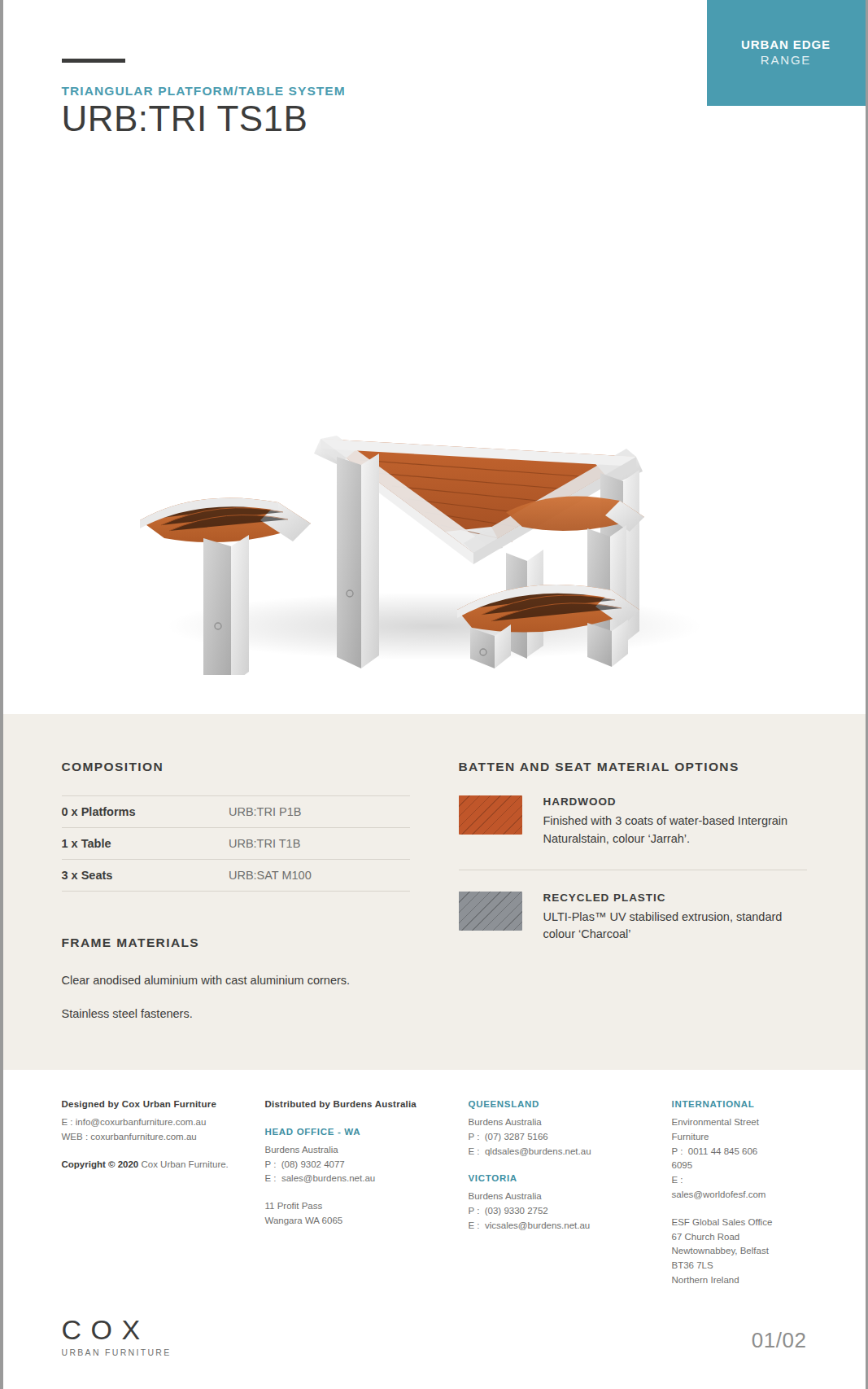URBAN EDGE RANGE
Triangular Platform/Table System
URB:TRI TS1B
URB:TRI TS1B triangular table and seat system Three-dimensional rendering of a triangular aluminium-framed table with timber battens, surrounded by three curved bench seats with timber tops and aluminium legs.
Composition
| 0 x Platforms | URB:TRI P1B |
| 1 x Table | URB:TRI T1B |
| 3 x Seats | URB:SAT M100 |
Frame Materials
Clear anodised aluminium with cast aluminium corners.
Stainless steel fasteners.
Batten and Seat Material Options
Hardwood
Finished with 3 coats of water-based Intergrain Naturalstain, colour ‘Jarrah’.
Recycled Plastic
ULTI-Plas™ UV stabilised extrusion, standard colour ‘Charcoal’
Designed by Cox Urban Furniture
E : info@coxurbanfurniture.com.au
WEB : coxurbanfurniture.com.au
Copyright © 2020 Cox Urban Furniture.
Distributed by Burdens Australia
HEAD OFFICE - WA
Burdens Australia
P : (08) 9302 4077
E : sales@burdens.net.au
11 Profit Pass
Wangara WA 6065
QUEENSLAND
Burdens Australia
P : (07) 3287 5166
E : qldsales@burdens.net.au
VICTORIA
Burdens Australia
P : (03) 9330 2752
E : vicsales@burdens.net.au
INTERNATIONAL
Environmental Street Furniture
P : 0011 44 845 606 6095
E : sales@worldofesf.com
ESF Global Sales Office
67 Church Road
Newtownabbey, Belfast BT36 7LS
Northern Ireland
COX URBAN FURNITURE
01/02